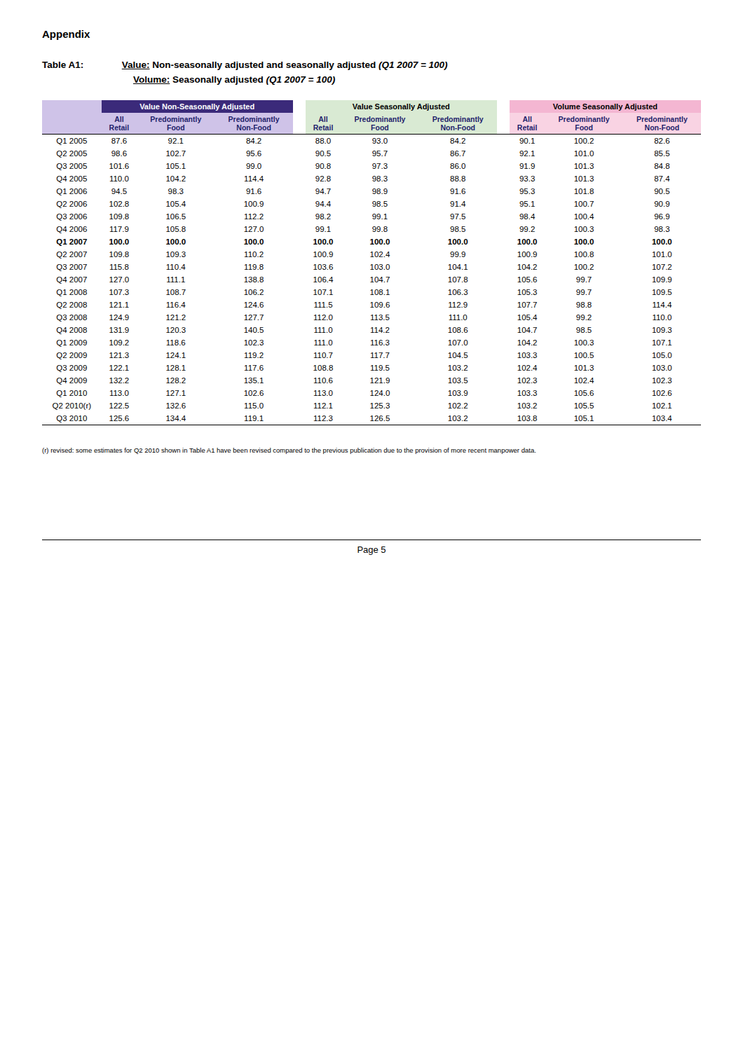Appendix
Table A1: Value: Non-seasonally adjusted and seasonally adjusted (Q1 2007 = 100)
Volume: Seasonally adjusted (Q1 2007 = 100)
| | Value Non-Seasonally Adjusted | | Value Seasonally Adjusted | | Volume Seasonally Adjusted |
| --- | --- | --- | --- | --- | --- |
| All Retail | Predominantly Food | Predominantly Non-Food | All Retail | Predominantly Food | Predominantly Non-Food | All Retail | Predominantly Food | Predominantly Non-Food |
| Q1 2005 | 87.6 | 92.1 | 84.2 | | 88.0 | 93.0 | 84.2 | | 90.1 | 100.2 | 82.6 |
| Q2 2005 | 98.6 | 102.7 | 95.6 | | 90.5 | 95.7 | 86.7 | | 92.1 | 101.0 | 85.5 |
| Q3 2005 | 101.6 | 105.1 | 99.0 | | 90.8 | 97.3 | 86.0 | | 91.9 | 101.3 | 84.8 |
| Q4 2005 | 110.0 | 104.2 | 114.4 | | 92.8 | 98.3 | 88.8 | | 93.3 | 101.3 | 87.4 |
| Q1 2006 | 94.5 | 98.3 | 91.6 | | 94.7 | 98.9 | 91.6 | | 95.3 | 101.8 | 90.5 |
| Q2 2006 | 102.8 | 105.4 | 100.9 | | 94.4 | 98.5 | 91.4 | | 95.1 | 100.7 | 90.9 |
| Q3 2006 | 109.8 | 106.5 | 112.2 | | 98.2 | 99.1 | 97.5 | | 98.4 | 100.4 | 96.9 |
| Q4 2006 | 117.9 | 105.8 | 127.0 | | 99.1 | 99.8 | 98.5 | | 99.2 | 100.3 | 98.3 |
| Q1 2007 | 100.0 | 100.0 | 100.0 | | 100.0 | 100.0 | 100.0 | | 100.0 | 100.0 | 100.0 |
| Q2 2007 | 109.8 | 109.3 | 110.2 | | 100.9 | 102.4 | 99.9 | | 100.9 | 100.8 | 101.0 |
| Q3 2007 | 115.8 | 110.4 | 119.8 | | 103.6 | 103.0 | 104.1 | | 104.2 | 100.2 | 107.2 |
| Q4 2007 | 127.0 | 111.1 | 138.8 | | 106.4 | 104.7 | 107.8 | | 105.6 | 99.7 | 109.9 |
| Q1 2008 | 107.3 | 108.7 | 106.2 | | 107.1 | 108.1 | 106.3 | | 105.3 | 99.7 | 109.5 |
| Q2 2008 | 121.1 | 116.4 | 124.6 | | 111.5 | 109.6 | 112.9 | | 107.7 | 98.8 | 114.4 |
| Q3 2008 | 124.9 | 121.2 | 127.7 | | 112.0 | 113.5 | 111.0 | | 105.4 | 99.2 | 110.0 |
| Q4 2008 | 131.9 | 120.3 | 140.5 | | 111.0 | 114.2 | 108.6 | | 104.7 | 98.5 | 109.3 |
| Q1 2009 | 109.2 | 118.6 | 102.3 | | 111.0 | 116.3 | 107.0 | | 104.2 | 100.3 | 107.1 |
| Q2 2009 | 121.3 | 124.1 | 119.2 | | 110.7 | 117.7 | 104.5 | | 103.3 | 100.5 | 105.0 |
| Q3 2009 | 122.1 | 128.1 | 117.6 | | 108.8 | 119.5 | 103.2 | | 102.4 | 101.3 | 103.0 |
| Q4 2009 | 132.2 | 128.2 | 135.1 | | 110.6 | 121.9 | 103.5 | | 102.3 | 102.4 | 102.3 |
| Q1 2010 | 113.0 | 127.1 | 102.6 | | 113.0 | 124.0 | 103.9 | | 103.3 | 105.6 | 102.6 |
| Q2 2010(r) | 122.5 | 132.6 | 115.0 | | 112.1 | 125.3 | 102.2 | | 103.2 | 105.5 | 102.1 |
| Q3 2010 | 125.6 | 134.4 | 119.1 | | 112.3 | 126.5 | 103.2 | | 103.8 | 105.1 | 103.4 |
(r) revised: some estimates for Q2 2010 shown in Table A1 have been revised compared to the previous publication due to the provision of more recent manpower data.
Page 5